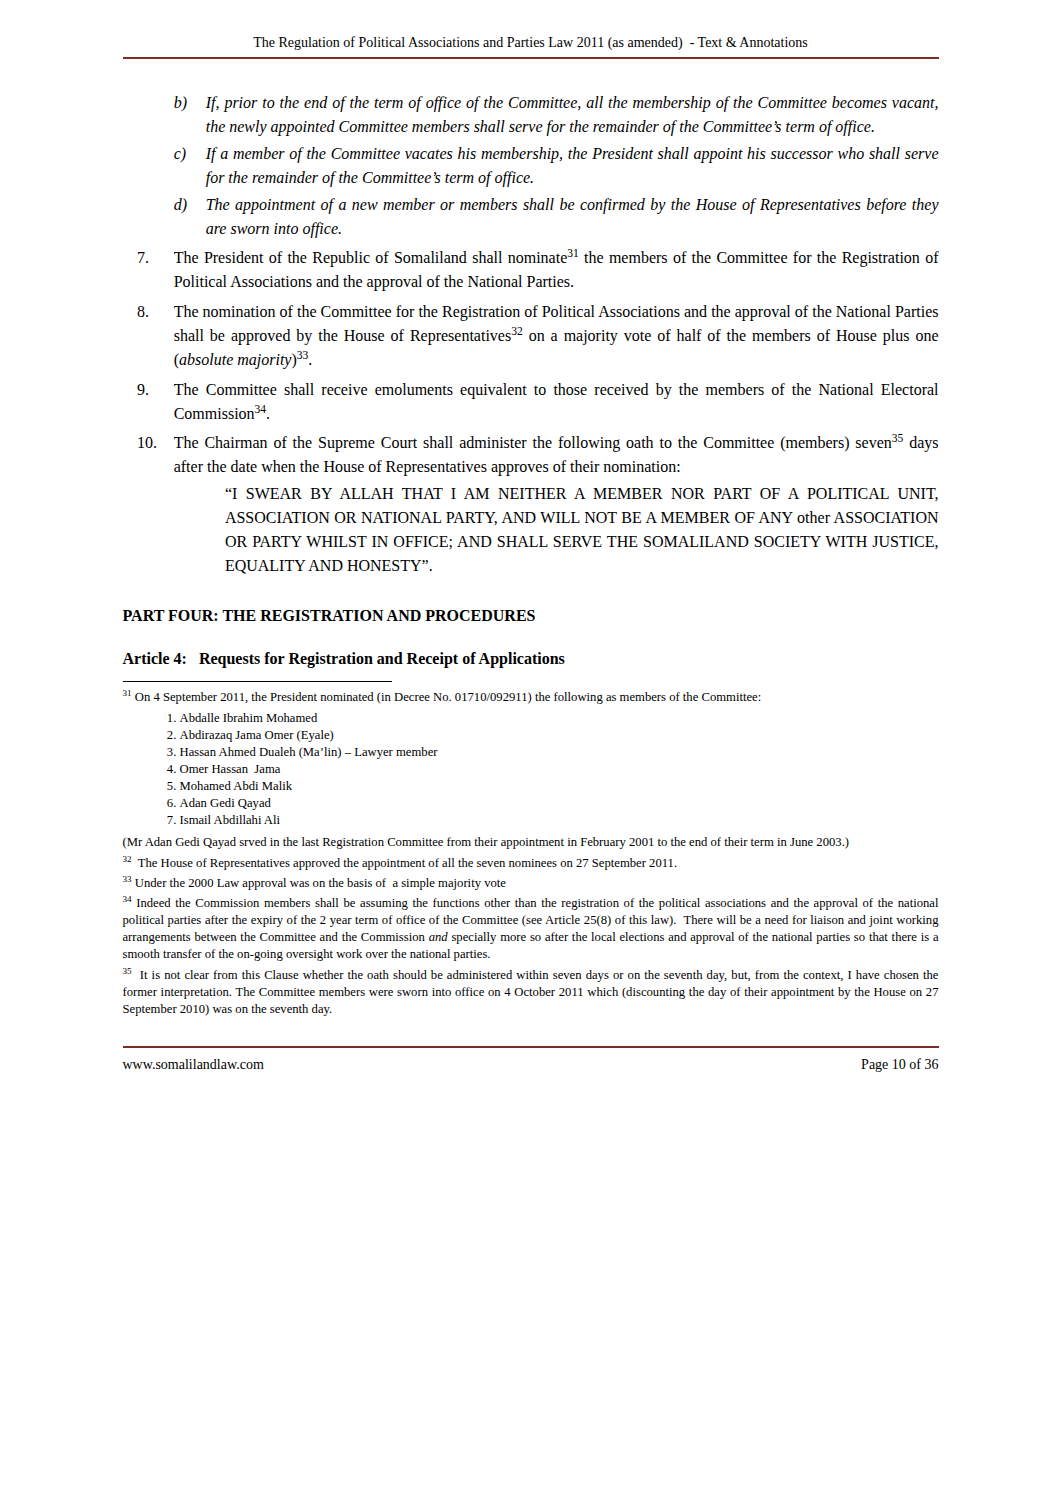The Regulation of Political Associations and Parties Law 2011 (as amended) - Text & Annotations
b) If, prior to the end of the term of office of the Committee, all the membership of the Committee becomes vacant, the newly appointed Committee members shall serve for the remainder of the Committee’s term of office.
c) If a member of the Committee vacates his membership, the President shall appoint his successor who shall serve for the remainder of the Committee’s term of office.
d) The appointment of a new member or members shall be confirmed by the House of Representatives before they are sworn into office.
7. The President of the Republic of Somaliland shall nominate31 the members of the Committee for the Registration of Political Associations and the approval of the National Parties.
8. The nomination of the Committee for the Registration of Political Associations and the approval of the National Parties shall be approved by the House of Representatives32 on a majority vote of half of the members of House plus one (absolute majority)33.
9. The Committee shall receive emoluments equivalent to those received by the members of the National Electoral Commission34.
10. The Chairman of the Supreme Court shall administer the following oath to the Committee (members) seven35 days after the date when the House of Representatives approves of their nomination:
“I SWEAR BY ALLAH THAT I AM NEITHER A MEMBER NOR PART OF A POLITICAL UNIT, ASSOCIATION OR NATIONAL PARTY, AND WILL NOT BE A MEMBER OF ANY other ASSOCIATION OR PARTY WHILST IN OFFICE; AND SHALL SERVE THE SOMALILAND SOCIETY WITH JUSTICE, EQUALITY AND HONESTY”.
PART FOUR: THE REGISTRATION AND PROCEDURES
Article 4: Requests for Registration and Receipt of Applications
31 On 4 September 2011, the President nominated (in Decree No. 01710/092911) the following as members of the Committee:
Abdalle Ibrahim Mohamed
Abdirazaq Jama Omer (Eyale)
Hassan Ahmed Dualeh (Ma’lin) – Lawyer member
Omer Hassan Jama
Mohamed Abdi Malik
Adan Gedi Qayad
Ismail Abdillahi Ali
(Mr Adan Gedi Qayad srved in the last Registration Committee from their appointment in February 2001 to the end of their term in June 2003.)
32 The House of Representatives approved the appointment of all the seven nominees on 27 September 2011.
33 Under the 2000 Law approval was on the basis of a simple majority vote
34 Indeed the Commission members shall be assuming the functions other than the registration of the political associations and the approval of the national political parties after the expiry of the 2 year term of office of the Committee (see Article 25(8) of this law). There will be a need for liaison and joint working arrangements between the Committee and the Commission and specially more so after the local elections and approval of the national parties so that there is a smooth transfer of the on-going oversight work over the national parties.
35 It is not clear from this Clause whether the oath should be administered within seven days or on the seventh day, but, from the context, I have chosen the former interpretation. The Committee members were sworn into office on 4 October 2011 which (discounting the day of their appointment by the House on 27 September 2010) was on the seventh day.
www.somalilandlaw.com Page 10 of 36